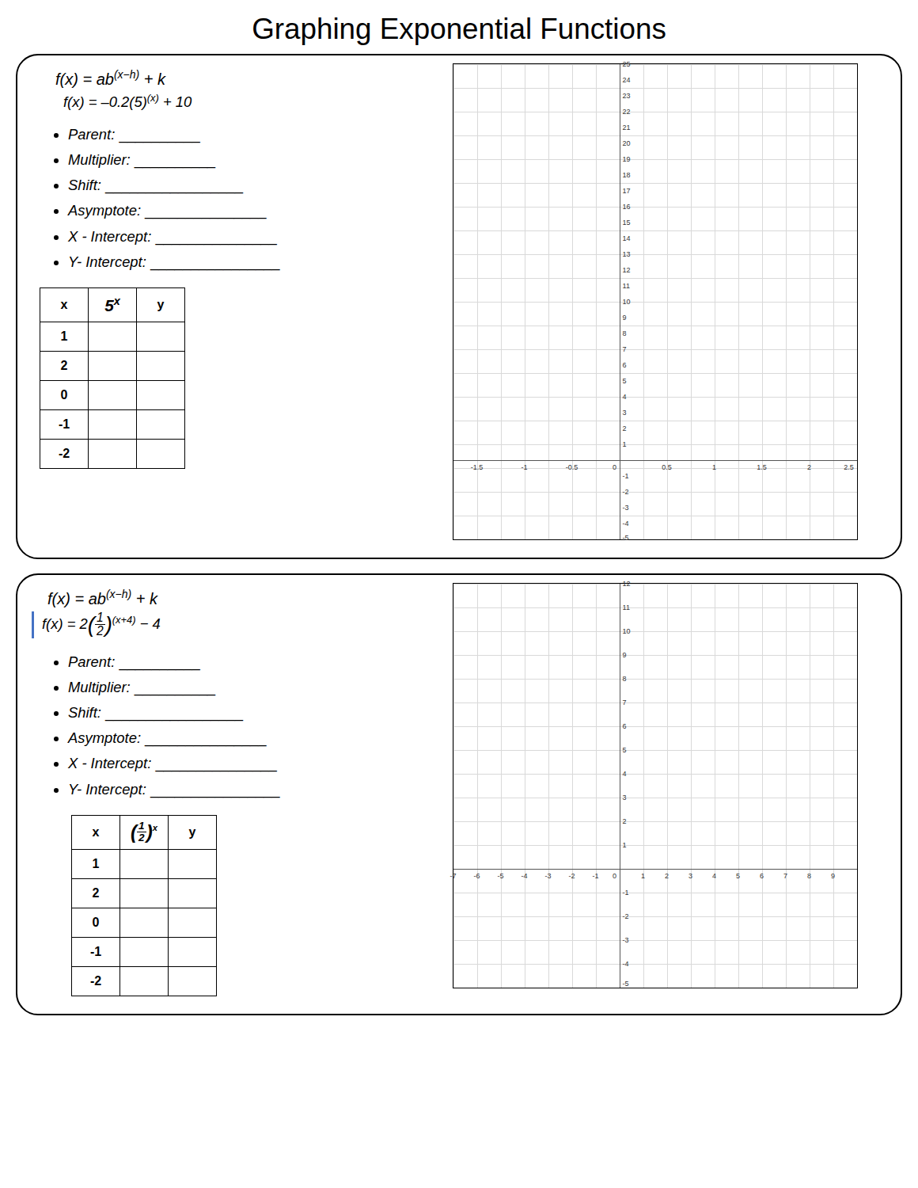Graphing Exponential Functions
f(x) = ab(x−h) + k
f(x) = –0.2(5)(x) + 10
Parent: __________
Multiplier: __________
Shift: _________________
Asymptote: _______________
X - Intercept: _______________
Y- Intercept: ________________
| x | 5 x | y |
| --- | --- | --- |
| 1 | | |
| 2 | | |
| 0 | | |
| -1 | | |
| -2 | | |
vertical axis at x = 0 => 7 cells from left = 210px
25
24
23
22
21
20
19
18
17
16
15
14
13
12
11
10
9
8
7
6
5
4
3
2
1
-1
-2
-3
-4
-5
-1.5
-1
-0.5
0
0.5
1
1.5
2
2.5
f(x) = ab(x−h) + k
f(x) = 2(12)(x+4) − 4
Parent: __________
Multiplier: __________
Shift: _________________
Asymptote: _______________
X - Intercept: _______________
Y- Intercept: ________________
| x | ( 1 2 ) x | y |
| --- | --- | --- |
| 1 | | |
| 2 | | |
| 0 | | |
| -1 | | |
| -2 | | |
12
11
10
9
8
7
6
5
4
3
2
1
-1
-2
-3
-4
-5
-7
-6
-5
-4
-3
-2
-1
0
1
2
3
4
5
6
7
8
9